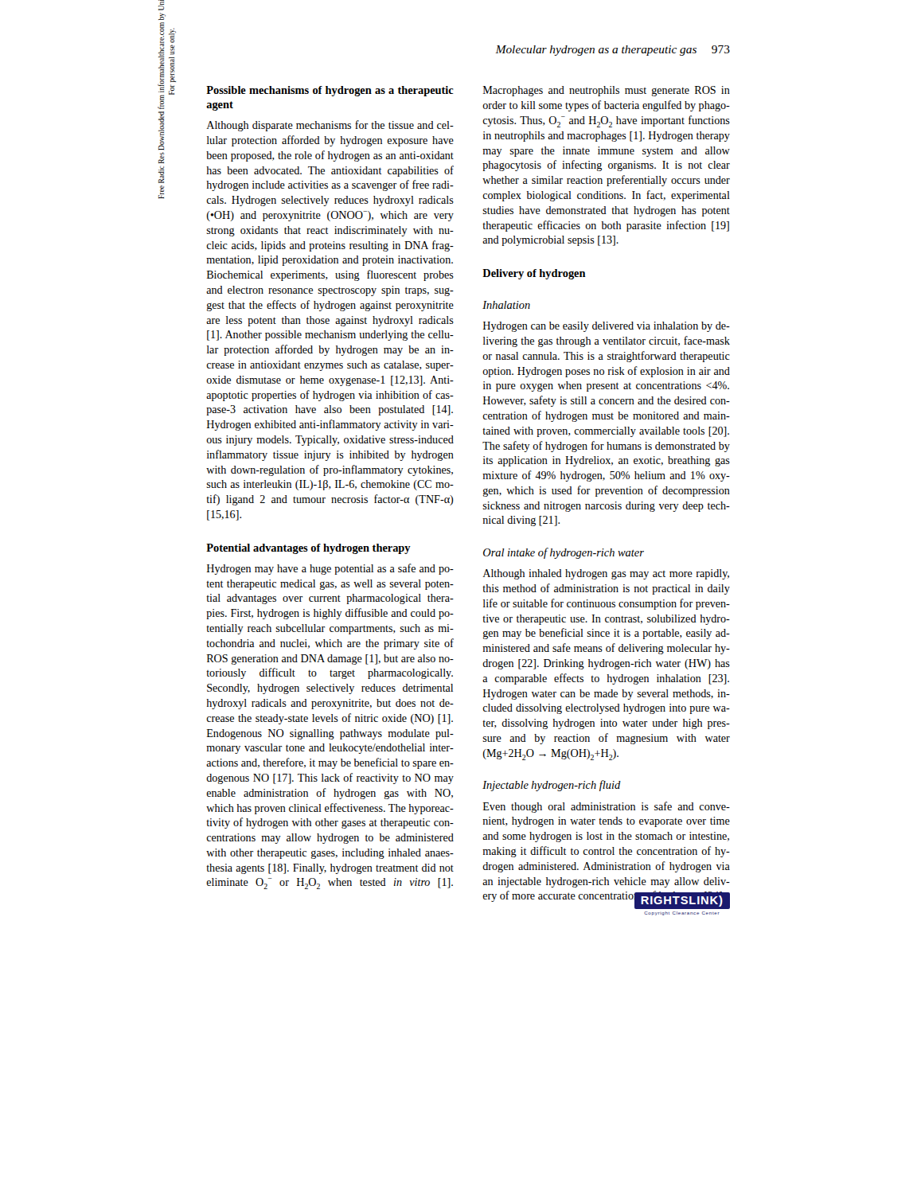Free Radic Res Downloaded from informahealthcare.com by University of Chicago Library on 09/16/10 For personal use only.
Molecular hydrogen as a therapeutic gas973
Possible mechanisms of hydrogen as a therapeutic agent
Although disparate mechanisms for the tissue and cellular protection afforded by hydrogen exposure have been proposed, the role of hydrogen as an anti-oxidant has been advocated. The antioxidant capabilities of hydrogen include activities as a scavenger of free radicals. Hydrogen selectively reduces hydroxyl radicals (•OH) and peroxynitrite (ONOO−), which are very strong oxidants that react indiscriminately with nucleic acids, lipids and proteins resulting in DNA fragmentation, lipid peroxidation and protein inactivation. Biochemical experiments, using fluorescent probes and electron resonance spectroscopy spin traps, suggest that the effects of hydrogen against peroxynitrite are less potent than those against hydroxyl radicals [1]. Another possible mechanism underlying the cellular protection afforded by hydrogen may be an increase in antioxidant enzymes such as catalase, superoxide dismutase or heme oxygenase-1 [12,13]. Anti-apoptotic properties of hydrogen via inhibition of caspase-3 activation have also been postulated [14]. Hydrogen exhibited anti-inflammatory activity in various injury models. Typically, oxidative stress-induced inflammatory tissue injury is inhibited by hydrogen with down-regulation of pro-inflammatory cytokines, such as interleukin (IL)-1β, IL-6, chemokine (CC motif) ligand 2 and tumour necrosis factor-α (TNF-α) [15,16].
Potential advantages of hydrogen therapy
Hydrogen may have a huge potential as a safe and potent therapeutic medical gas, as well as several potential advantages over current pharmacological therapies. First, hydrogen is highly diffusible and could potentially reach subcellular compartments, such as mitochondria and nuclei, which are the primary site of ROS generation and DNA damage [1], but are also notoriously difficult to target pharmacologically. Secondly, hydrogen selectively reduces detrimental hydroxyl radicals and peroxynitrite, but does not decrease the steady-state levels of nitric oxide (NO) [1]. Endogenous NO signalling pathways modulate pulmonary vascular tone and leukocyte/endothelial interactions and, therefore, it may be beneficial to spare endogenous NO [17]. This lack of reactivity to NO may enable administration of hydrogen gas with NO, which has proven clinical effectiveness. The hyporeactivity of hydrogen with other gases at therapeutic concentrations may allow hydrogen to be administered with other therapeutic gases, including inhaled anaesthesia agents [18]. Finally, hydrogen treatment did not eliminate O2− or H2O2 when tested in vitro [1]. Macrophages and neutrophils must generate ROS in order to kill some types of bacteria engulfed by phagocytosis. Thus, O2− and H2O2 have important functions in neutrophils and macrophages [1]. Hydrogen therapy may spare the innate immune system and allow phagocytosis of infecting organisms. It is not clear whether a similar reaction preferentially occurs under complex biological conditions. In fact, experimental studies have demonstrated that hydrogen has potent therapeutic efficacies on both parasite infection [19] and polymicrobial sepsis [13].
Delivery of hydrogen
Inhalation
Hydrogen can be easily delivered via inhalation by delivering the gas through a ventilator circuit, face-mask or nasal cannula. This is a straightforward therapeutic option. Hydrogen poses no risk of explosion in air and in pure oxygen when present at concentrations <4%. However, safety is still a concern and the desired concentration of hydrogen must be monitored and maintained with proven, commercially available tools [20]. The safety of hydrogen for humans is demonstrated by its application in Hydreliox, an exotic, breathing gas mixture of 49% hydrogen, 50% helium and 1% oxygen, which is used for prevention of decompression sickness and nitrogen narcosis during very deep technical diving [21].
Oral intake of hydrogen-rich water
Although inhaled hydrogen gas may act more rapidly, this method of administration is not practical in daily life or suitable for continuous consumption for preventive or therapeutic use. In contrast, solubilized hydrogen may be beneficial since it is a portable, easily administered and safe means of delivering molecular hydrogen [22]. Drinking hydrogen-rich water (HW) has a comparable effects to hydrogen inhalation [23]. Hydrogen water can be made by several methods, included dissolving electrolysed hydrogen into pure water, dissolving hydrogen into water under high pressure and by reaction of magnesium with water (Mg+2H2O → Mg(OH)2+H2).
Injectable hydrogen-rich fluid
Even though oral administration is safe and convenient, hydrogen in water tends to evaporate over time and some hydrogen is lost in the stomach or intestine, making it difficult to control the concentration of hydrogen administered. Administration of hydrogen via an injectable hydrogen-rich vehicle may allow delivery of more accurate concentrations of hydrogen [24].
RIGHTSLINK) Copyright Clearance Center